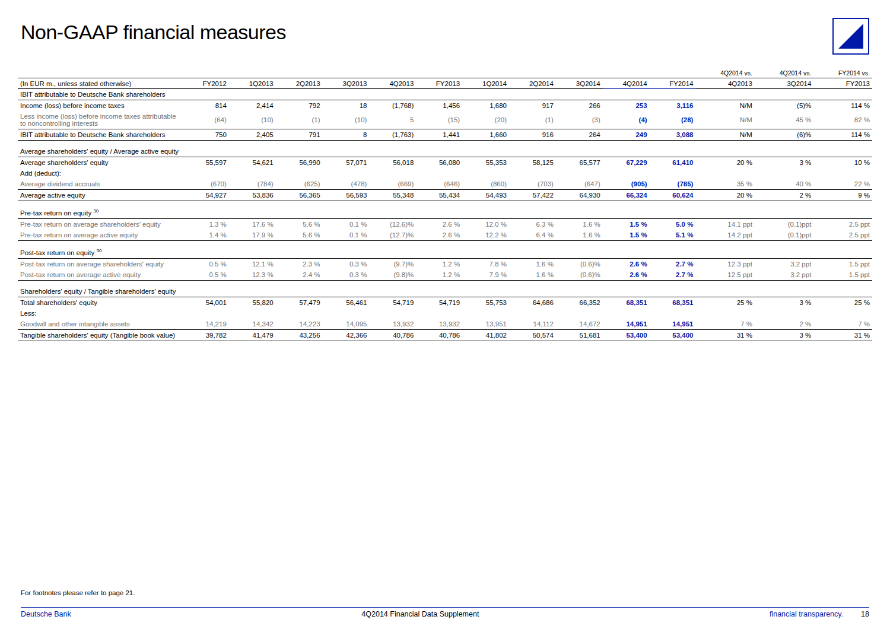Non-GAAP financial measures
| | | | | | | | | | | | | 4Q2014 vs. | 4Q2014 vs. | FY2014 vs. |
| --- | --- | --- | --- | --- | --- | --- | --- | --- | --- | --- | --- | --- | --- | --- |
| (In EUR m., unless stated otherwise) | FY2012 | 1Q2013 | 2Q2013 | 3Q2013 | 4Q2013 | FY2013 | 1Q2014 | 2Q2014 | 3Q2014 | 4Q2014 | FY2014 | 4Q2013 | 3Q2014 | FY2013 |
| IBIT attributable to Deutsche Bank shareholders | |
| Income (loss) before income taxes | 814 | 2,414 | 792 | 18 | (1,768) | 1,456 | 1,680 | 917 | 266 | 253 | 3,116 | N/M | (5)% | 114 % |
| Less income (loss) before income taxes attributable to noncontrolling interests | (64) | (10) | (1) | (10) | 5 | (15) | (20) | (1) | (3) | (4) | (28) | N/M | 45 % | 82 % |
| IBIT attributable to Deutsche Bank shareholders | 750 | 2,405 | 791 | 8 | (1,763) | 1,441 | 1,660 | 916 | 264 | 249 | 3,088 | N/M | (6)% | 114 % |
| Average shareholders' equity / Average active equity | |
| Average shareholders' equity | 55,597 | 54,621 | 56,990 | 57,071 | 56,018 | 56,080 | 55,353 | 58,125 | 65,577 | 67,229 | 61,410 | 20 % | 3 % | 10 % |
| Add (deduct): | |
| Average dividend accruals | (670) | (784) | (625) | (478) | (669) | (646) | (860) | (703) | (647) | (905) | (785) | 35 % | 40 % | 22 % |
| Average active equity | 54,927 | 53,836 | 56,365 | 56,593 | 55,348 | 55,434 | 54,493 | 57,422 | 64,930 | 66,324 | 60,624 | 20 % | 2 % | 9 % |
| Pre-tax return on equity 30 | |
| Pre-tax return on average shareholders' equity | 1.3 % | 17.6 % | 5.6 % | 0.1 % | (12.6)% | 2.6 % | 12.0 % | 6.3 % | 1.6 % | 1.5 % | 5.0 % | 14.1 ppt | (0.1)ppt | 2.5 ppt |
| Pre-tax return on average active equity | 1.4 % | 17.9 % | 5.6 % | 0.1 % | (12.7)% | 2.6 % | 12.2 % | 6.4 % | 1.6 % | 1.5 % | 5.1 % | 14.2 ppt | (0.1)ppt | 2.5 ppt |
| Post-tax return on equity 30 | |
| Post-tax return on average shareholders' equity | 0.5 % | 12.1 % | 2.3 % | 0.3 % | (9.7)% | 1.2 % | 7.8 % | 1.6 % | (0.6)% | 2.6 % | 2.7 % | 12.3 ppt | 3.2 ppt | 1.5 ppt |
| Post-tax return on average active equity | 0.5 % | 12.3 % | 2.4 % | 0.3 % | (9.8)% | 1.2 % | 7.9 % | 1.6 % | (0.6)% | 2.6 % | 2.7 % | 12.5 ppt | 3.2 ppt | 1.5 ppt |
| Shareholders' equity / Tangible shareholders' equity | |
| Total shareholders' equity | 54,001 | 55,820 | 57,479 | 56,461 | 54,719 | 54,719 | 55,753 | 64,686 | 66,352 | 68,351 | 68,351 | 25 % | 3 % | 25 % |
| Less: | |
| Goodwill and other intangible assets | 14,219 | 14,342 | 14,223 | 14,095 | 13,932 | 13,932 | 13,951 | 14,112 | 14,672 | 14,951 | 14,951 | 7 % | 2 % | 7 % |
| Tangible shareholders' equity (Tangible book value) | 39,782 | 41,479 | 43,256 | 42,366 | 40,786 | 40,786 | 41,802 | 50,574 | 51,681 | 53,400 | 53,400 | 31 % | 3 % | 31 % |
For footnotes please refer to page 21.
Deutsche Bank
4Q2014 Financial Data Supplement
financial transparency.18